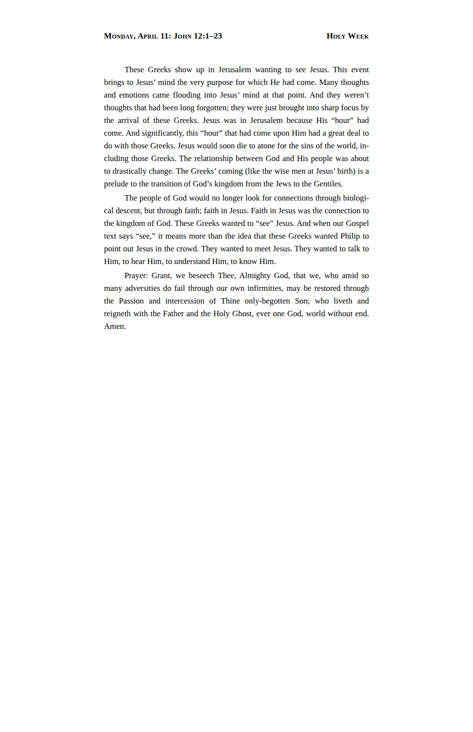Monday, April 11: John 12:1–23 Holy Week
These Greeks show up in Jerusalem wanting to see Jesus. This event brings to Jesus’ mind the very purpose for which He had come. Many thoughts and emotions came flooding into Jesus’ mind at that point. And they weren’t thoughts that had been long forgotten; they were just brought into sharp focus by the arrival of these Greeks. Jesus was in Jerusalem because His “hour” had come. And significantly, this “hour” that had come upon Him had a great deal to do with those Greeks. Jesus would soon die to atone for the sins of the world, including those Greeks. The relationship between God and His people was about to drastically change. The Greeks’ coming (like the wise men at Jesus’ birth) is a prelude to the transition of God’s kingdom from the Jews to the Gentiles.
The people of God would no longer look for connections through biological descent, but through faith; faith in Jesus. Faith in Jesus was the connection to the kingdom of God. These Greeks wanted to “see” Jesus. And when our Gospel text says “see,” it means more than the idea that these Greeks wanted Philip to point out Jesus in the crowd. They wanted to meet Jesus. They wanted to talk to Him, to hear Him, to understand Him, to know Him.
Prayer: Grant, we beseech Thee, Almighty God, that we, who amid so many adversities do fail through our own infirmities, may be restored through the Passion and intercession of Thine only-begotten Son; who liveth and reigneth with the Father and the Holy Ghost, ever one God, world without end. Amen.